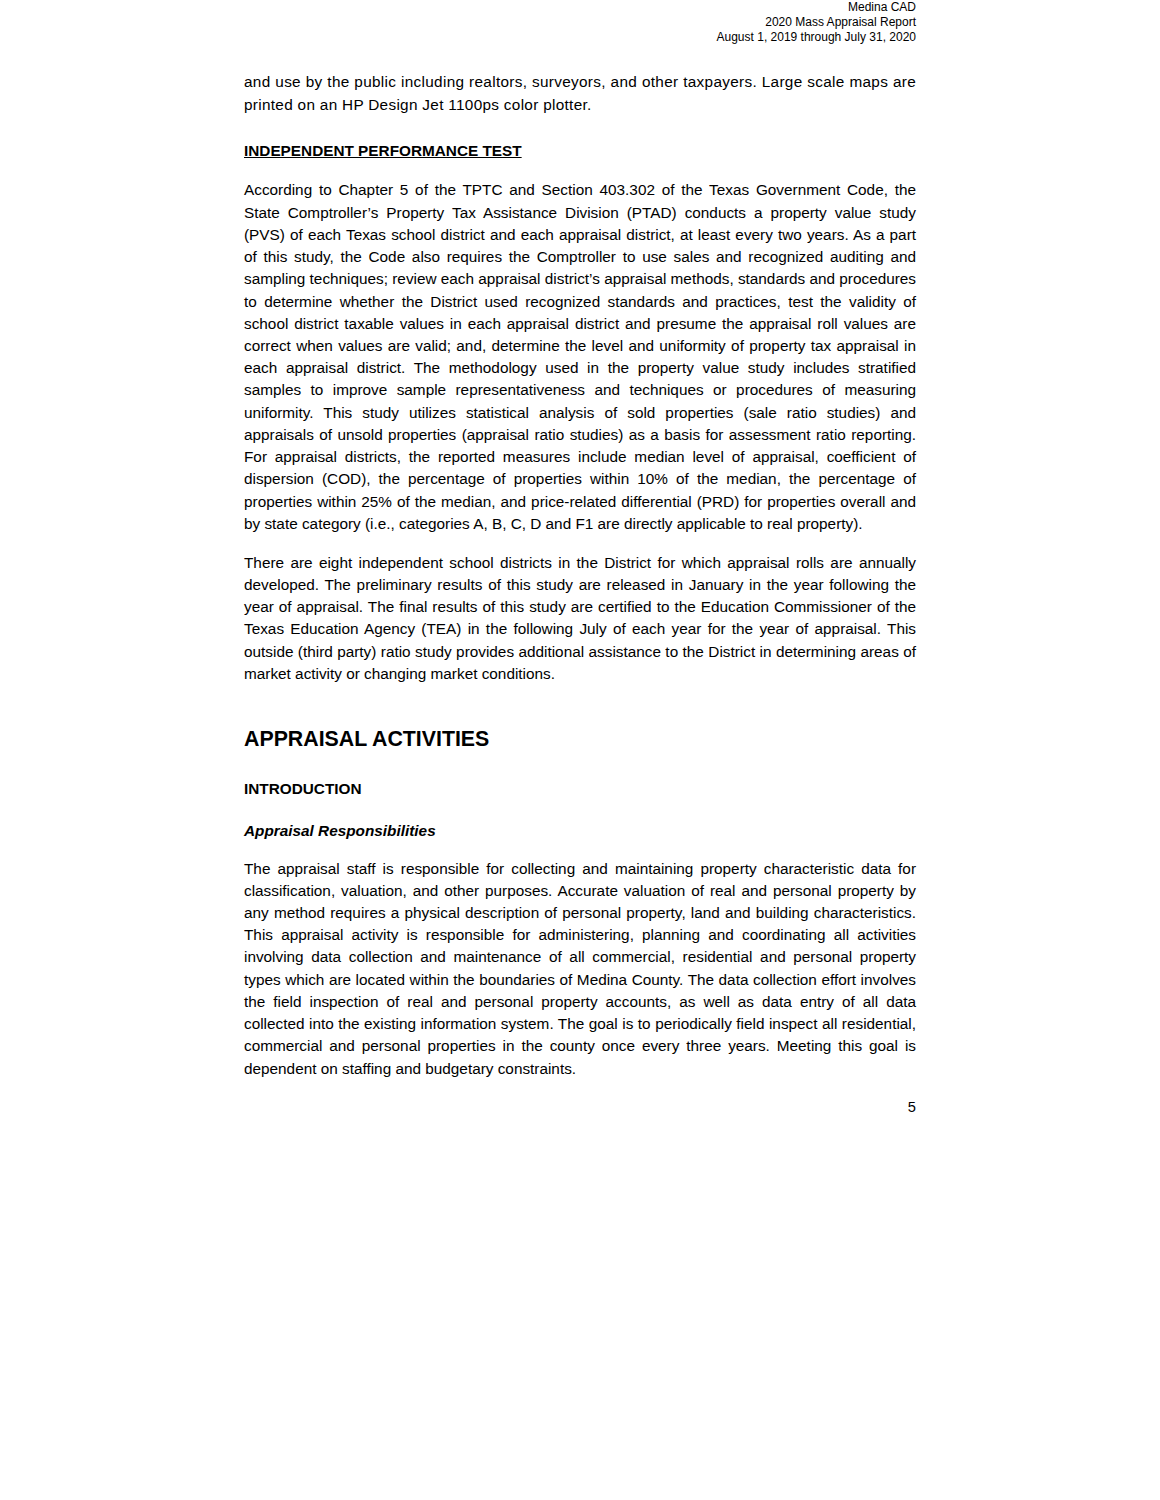Medina CAD
2020 Mass Appraisal Report
August 1, 2019 through July 31, 2020
and use by the public including realtors, surveyors, and other taxpayers. Large scale maps are printed on an HP Design Jet 1100ps color plotter.
INDEPENDENT PERFORMANCE TEST
According to Chapter 5 of the TPTC and Section 403.302 of the Texas Government Code, the State Comptroller’s Property Tax Assistance Division (PTAD) conducts a property value study (PVS) of each Texas school district and each appraisal district, at least every two years. As a part of this study, the Code also requires the Comptroller to use sales and recognized auditing and sampling techniques; review each appraisal district’s appraisal methods, standards and procedures to determine whether the District used recognized standards and practices, test the validity of school district taxable values in each appraisal district and presume the appraisal roll values are correct when values are valid; and, determine the level and uniformity of property tax appraisal in each appraisal district. The methodology used in the property value study includes stratified samples to improve sample representativeness and techniques or procedures of measuring uniformity. This study utilizes statistical analysis of sold properties (sale ratio studies) and appraisals of unsold properties (appraisal ratio studies) as a basis for assessment ratio reporting. For appraisal districts, the reported measures include median level of appraisal, coefficient of dispersion (COD), the percentage of properties within 10% of the median, the percentage of properties within 25% of the median, and price-related differential (PRD) for properties overall and by state category (i.e., categories A, B, C, D and F1 are directly applicable to real property).
There are eight independent school districts in the District for which appraisal rolls are annually developed. The preliminary results of this study are released in January in the year following the year of appraisal. The final results of this study are certified to the Education Commissioner of the Texas Education Agency (TEA) in the following July of each year for the year of appraisal. This outside (third party) ratio study provides additional assistance to the District in determining areas of market activity or changing market conditions.
APPRAISAL ACTIVITIES
INTRODUCTION
Appraisal Responsibilities
The appraisal staff is responsible for collecting and maintaining property characteristic data for classification, valuation, and other purposes. Accurate valuation of real and personal property by any method requires a physical description of personal property, land and building characteristics. This appraisal activity is responsible for administering, planning and coordinating all activities involving data collection and maintenance of all commercial, residential and personal property types which are located within the boundaries of Medina County. The data collection effort involves the field inspection of real and personal property accounts, as well as data entry of all data collected into the existing information system. The goal is to periodically field inspect all residential, commercial and personal properties in the county once every three years. Meeting this goal is dependent on staffing and budgetary constraints.
5